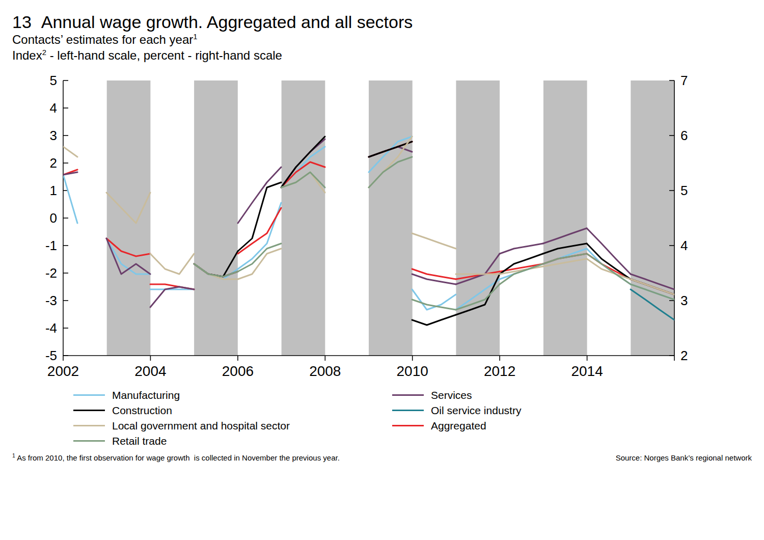13 Annual wage growth. Aggregated and all sectors
Contacts’ estimates for each year1
Index2 - left-hand scale, percent - right-hand scale
5 4 3 2 1 0 -1 -2 -3 -4 -5 7 6 5 4 3 2 2002 2004 2006 2008 2010 2012 2014
Manufacturing
Services
Construction
Oil service industry
Local government and hospital sector
Aggregated
Retail trade
1 As from 2010, the first observation for wage growth is collected in November the previous year.
Source: Norges Bank’s regional network